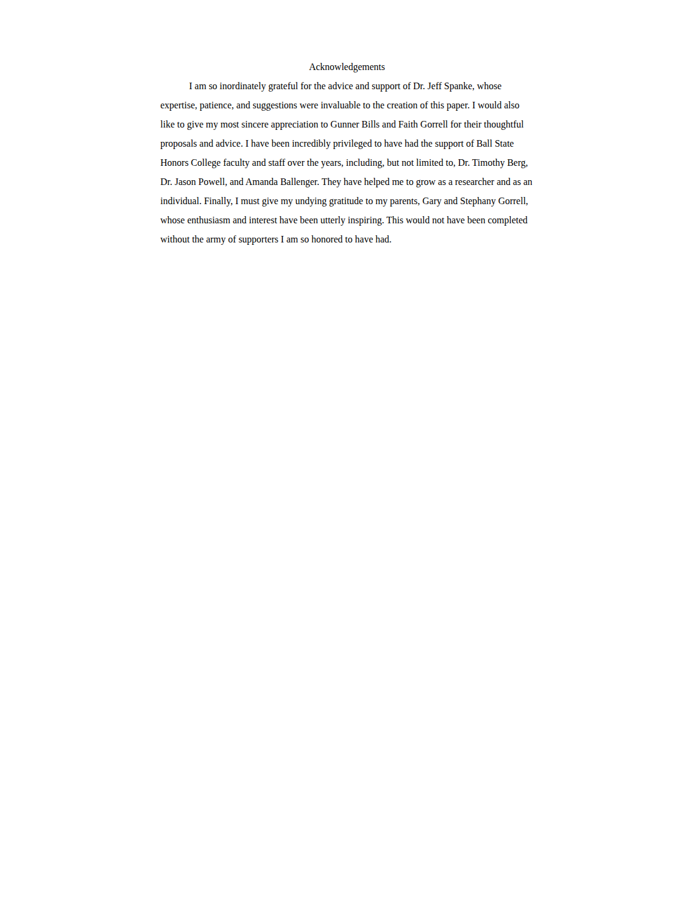Acknowledgements
I am so inordinately grateful for the advice and support of Dr. Jeff Spanke, whose expertise, patience, and suggestions were invaluable to the creation of this paper. I would also like to give my most sincere appreciation to Gunner Bills and Faith Gorrell for their thoughtful proposals and advice. I have been incredibly privileged to have had the support of Ball State Honors College faculty and staff over the years, including, but not limited to, Dr. Timothy Berg, Dr. Jason Powell, and Amanda Ballenger. They have helped me to grow as a researcher and as an individual. Finally, I must give my undying gratitude to my parents, Gary and Stephany Gorrell, whose enthusiasm and interest have been utterly inspiring. This would not have been completed without the army of supporters I am so honored to have had.